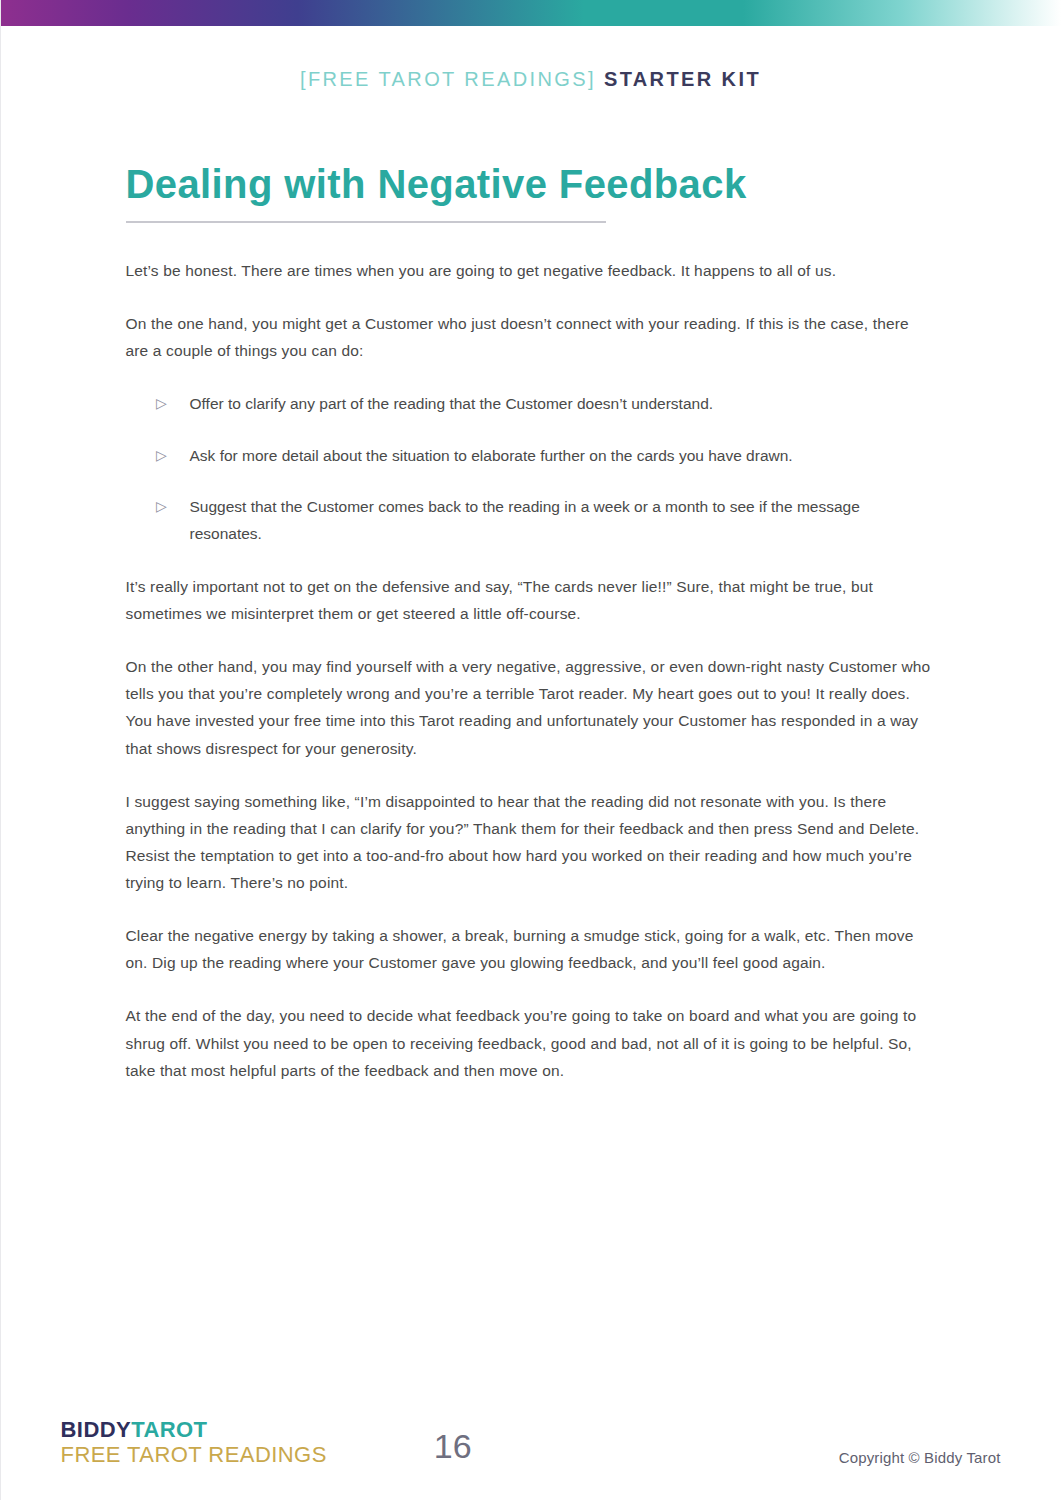[FREE TAROT READINGS] STARTER KIT
Dealing with Negative Feedback
Let’s be honest. There are times when you are going to get negative feedback. It happens to all of us.
On the one hand, you might get a Customer who just doesn’t connect with your reading. If this is the case, there are a couple of things you can do:
Offer to clarify any part of the reading that the Customer doesn’t understand.
Ask for more detail about the situation to elaborate further on the cards you have drawn.
Suggest that the Customer comes back to the reading in a week or a month to see if the message resonates.
It’s really important not to get on the defensive and say, “The cards never lie!!” Sure, that might be true, but sometimes we misinterpret them or get steered a little off-course.
On the other hand, you may find yourself with a very negative, aggressive, or even down-right nasty Customer who tells you that you’re completely wrong and you’re a terrible Tarot reader. My heart goes out to you! It really does. You have invested your free time into this Tarot reading and unfortunately your Customer has responded in a way that shows disrespect for your generosity.
I suggest saying something like, “I’m disappointed to hear that the reading did not resonate with you. Is there anything in the reading that I can clarify for you?” Thank them for their feedback and then press Send and Delete. Resist the temptation to get into a too-and-fro about how hard you worked on their reading and how much you’re trying to learn. There’s no point.
Clear the negative energy by taking a shower, a break, burning a smudge stick, going for a walk, etc. Then move on. Dig up the reading where your Customer gave you glowing feedback, and you’ll feel good again.
At the end of the day, you need to decide what feedback you’re going to take on board and what you are going to shrug off. Whilst you need to be open to receiving feedback, good and bad, not all of it is going to be helpful. So, take that most helpful parts of the feedback and then move on.
BIDDY TAROT
FREE TAROT READINGS
16
Copyright © Biddy Tarot